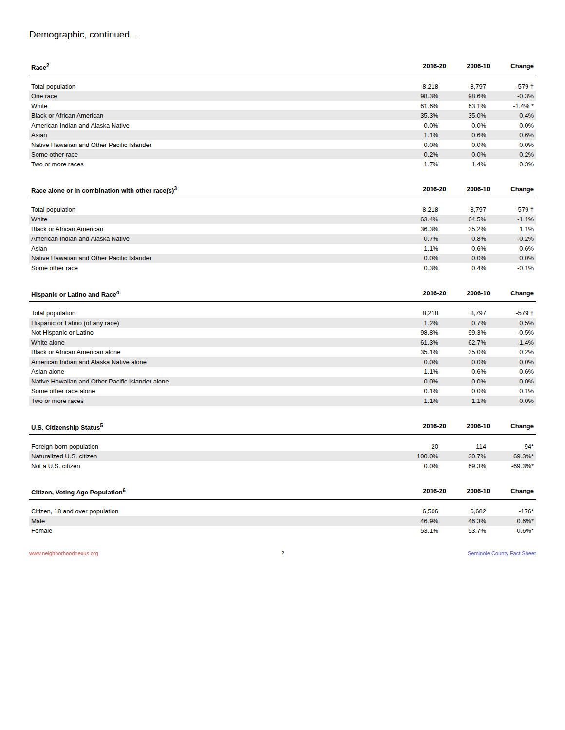Demographic, continued…
Race 2 2016-20 2006-10 Change
| Total population | 8,218 | 8,797 | -579 † |
| One race | 98.3% | 98.6% | -0.3% |
| White | 61.6% | 63.1% | -1.4% * |
| Black or African American | 35.3% | 35.0% | 0.4% |
| American Indian and Alaska Native | 0.0% | 0.0% | 0.0% |
| Asian | 1.1% | 0.6% | 0.6% |
| Native Hawaiian and Other Pacific Islander | 0.0% | 0.0% | 0.0% |
| Some other race | 0.2% | 0.0% | 0.2% |
| Two or more races | 1.7% | 1.4% | 0.3% |
Race alone or in combination with other race(s) 3 2016-20 2006-10 Change
| Total population | 8,218 | 8,797 | -579 † |
| White | 63.4% | 64.5% | -1.1% |
| Black or African American | 36.3% | 35.2% | 1.1% |
| American Indian and Alaska Native | 0.7% | 0.8% | -0.2% |
| Asian | 1.1% | 0.6% | 0.6% |
| Native Hawaiian and Other Pacific Islander | 0.0% | 0.0% | 0.0% |
| Some other race | 0.3% | 0.4% | -0.1% |
Hispanic or Latino and Race 4 2016-20 2006-10 Change
| Total population | 8,218 | 8,797 | -579 † |
| Hispanic or Latino (of any race) | 1.2% | 0.7% | 0.5% |
| Not Hispanic or Latino | 98.8% | 99.3% | -0.5% |
| White alone | 61.3% | 62.7% | -1.4% |
| Black or African American alone | 35.1% | 35.0% | 0.2% |
| American Indian and Alaska Native alone | 0.0% | 0.0% | 0.0% |
| Asian alone | 1.1% | 0.6% | 0.6% |
| Native Hawaiian and Other Pacific Islander alone | 0.0% | 0.0% | 0.0% |
| Some other race alone | 0.1% | 0.0% | 0.1% |
| Two or more races | 1.1% | 1.1% | 0.0% |
U.S. Citizenship Status 5 2016-20 2006-10 Change
| Foreign-born population | 20 | 114 | -94* |
| Naturalized U.S. citizen | 100.0% | 30.7% | 69.3%* |
| Not a U.S. citizen | 0.0% | 69.3% | -69.3%* |
Citizen, Voting Age Population 6 2016-20 2006-10 Change
| Citizen, 18 and over population | 6,506 | 6,682 | -176* |
| Male | 46.9% | 46.3% | 0.6%* |
| Female | 53.1% | 53.7% | -0.6%* |
www.neighborhoodnexus.org
2
Seminole County Fact Sheet